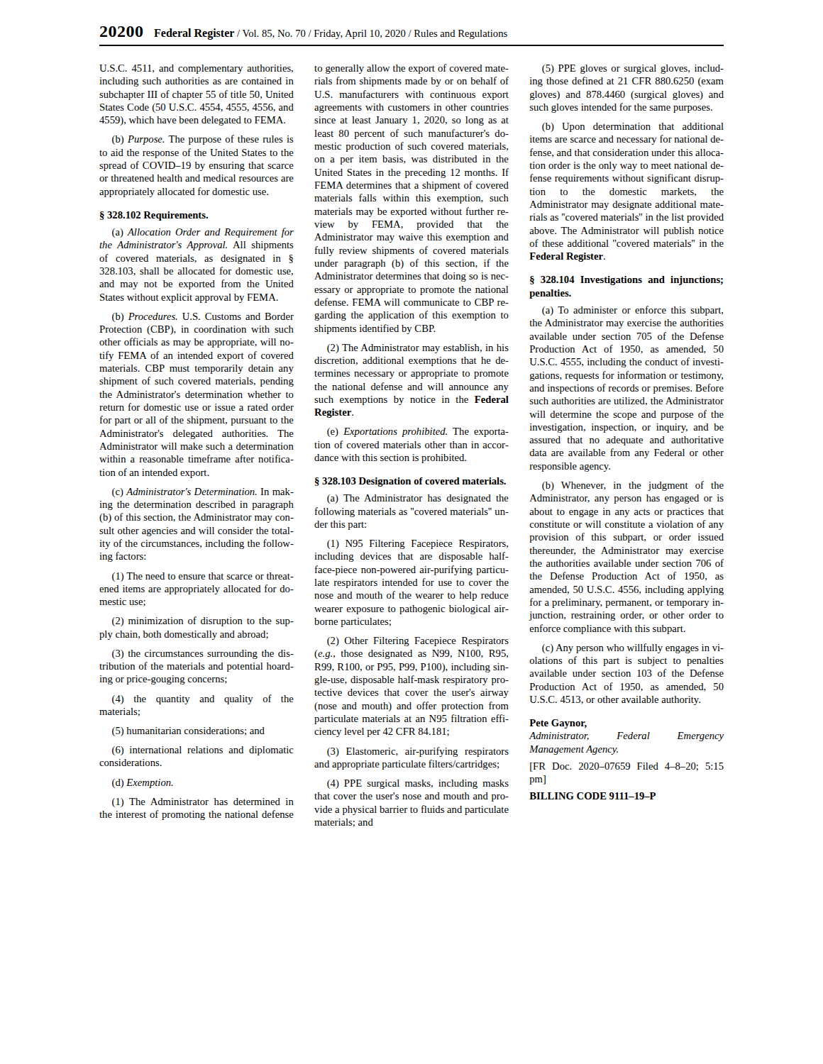20200
Federal Register / Vol. 85, No. 70 / Friday, April 10, 2020 / Rules and Regulations
U.S.C. 4511, and complementary authorities, including such authorities as are contained in subchapter III of chapter 55 of title 50, United States Code (50 U.S.C. 4554, 4555, 4556, and 4559), which have been delegated to FEMA.
(b) Purpose. The purpose of these rules is to aid the response of the United States to the spread of COVID–19 by ensuring that scarce or threatened health and medical resources are appropriately allocated for domestic use.
§ 328.102 Requirements.
(a) Allocation Order and Requirement for the Administrator's Approval. All shipments of covered materials, as designated in § 328.103, shall be allocated for domestic use, and may not be exported from the United States without explicit approval by FEMA.
(b) Procedures. U.S. Customs and Border Protection (CBP), in coordination with such other officials as may be appropriate, will notify FEMA of an intended export of covered materials. CBP must temporarily detain any shipment of such covered materials, pending the Administrator's determination whether to return for domestic use or issue a rated order for part or all of the shipment, pursuant to the Administrator's delegated authorities. The Administrator will make such a determination within a reasonable timeframe after notification of an intended export.
(c) Administrator's Determination. In making the determination described in paragraph (b) of this section, the Administrator may consult other agencies and will consider the totality of the circumstances, including the following factors:
(1) The need to ensure that scarce or threatened items are appropriately allocated for domestic use;
(2) minimization of disruption to the supply chain, both domestically and abroad;
(3) the circumstances surrounding the distribution of the materials and potential hoarding or price-gouging concerns;
(4) the quantity and quality of the materials;
(5) humanitarian considerations; and
(6) international relations and diplomatic considerations.
(d) Exemption.
(1) The Administrator has determined in the interest of promoting the national defense to generally allow the export of covered materials from shipments made by or on behalf of U.S. manufacturers with continuous export agreements with customers in other countries since at least January 1, 2020, so long as at least 80 percent of such manufacturer's domestic production of such covered materials, on a per item basis, was distributed in the United States in the preceding 12 months. If FEMA determines that a shipment of covered materials falls within this exemption, such materials may be exported without further review by FEMA, provided that the Administrator may waive this exemption and fully review shipments of covered materials under paragraph (b) of this section, if the Administrator determines that doing so is necessary or appropriate to promote the national defense. FEMA will communicate to CBP regarding the application of this exemption to shipments identified by CBP.
(2) The Administrator may establish, in his discretion, additional exemptions that he determines necessary or appropriate to promote the national defense and will announce any such exemptions by notice in the Federal Register.
(e) Exportations prohibited. The exportation of covered materials other than in accordance with this section is prohibited.
§ 328.103 Designation of covered materials.
(a) The Administrator has designated the following materials as ''covered materials'' under this part:
(1) N95 Filtering Facepiece Respirators, including devices that are disposable half-face-piece non-powered air-purifying particulate respirators intended for use to cover the nose and mouth of the wearer to help reduce wearer exposure to pathogenic biological airborne particulates;
(2) Other Filtering Facepiece Respirators (e.g., those designated as N99, N100, R95, R99, R100, or P95, P99, P100), including single-use, disposable half-mask respiratory protective devices that cover the user's airway (nose and mouth) and offer protection from particulate materials at an N95 filtration efficiency level per 42 CFR 84.181;
(3) Elastomeric, air-purifying respirators and appropriate particulate filters/cartridges;
(4) PPE surgical masks, including masks that cover the user's nose and mouth and provide a physical barrier to fluids and particulate materials; and
(5) PPE gloves or surgical gloves, including those defined at 21 CFR 880.6250 (exam gloves) and 878.4460 (surgical gloves) and such gloves intended for the same purposes.
(b) Upon determination that additional items are scarce and necessary for national defense, and that consideration under this allocation order is the only way to meet national defense requirements without significant disruption to the domestic markets, the Administrator may designate additional materials as ''covered materials'' in the list provided above. The Administrator will publish notice of these additional ''covered materials'' in the Federal Register.
§ 328.104 Investigations and injunctions; penalties.
(a) To administer or enforce this subpart, the Administrator may exercise the authorities available under section 705 of the Defense Production Act of 1950, as amended, 50 U.S.C. 4555, including the conduct of investigations, requests for information or testimony, and inspections of records or premises. Before such authorities are utilized, the Administrator will determine the scope and purpose of the investigation, inspection, or inquiry, and be assured that no adequate and authoritative data are available from any Federal or other responsible agency.
(b) Whenever, in the judgment of the Administrator, any person has engaged or is about to engage in any acts or practices that constitute or will constitute a violation of any provision of this subpart, or order issued thereunder, the Administrator may exercise the authorities available under section 706 of the Defense Production Act of 1950, as amended, 50 U.S.C. 4556, including applying for a preliminary, permanent, or temporary injunction, restraining order, or other order to enforce compliance with this subpart.
(c) Any person who willfully engages in violations of this part is subject to penalties available under section 103 of the Defense Production Act of 1950, as amended, 50 U.S.C. 4513, or other available authority.
Pete Gaynor,
Administrator, Federal Emergency Management Agency.
[FR Doc. 2020–07659 Filed 4–8–20; 5:15 pm]
BILLING CODE 9111–19–P